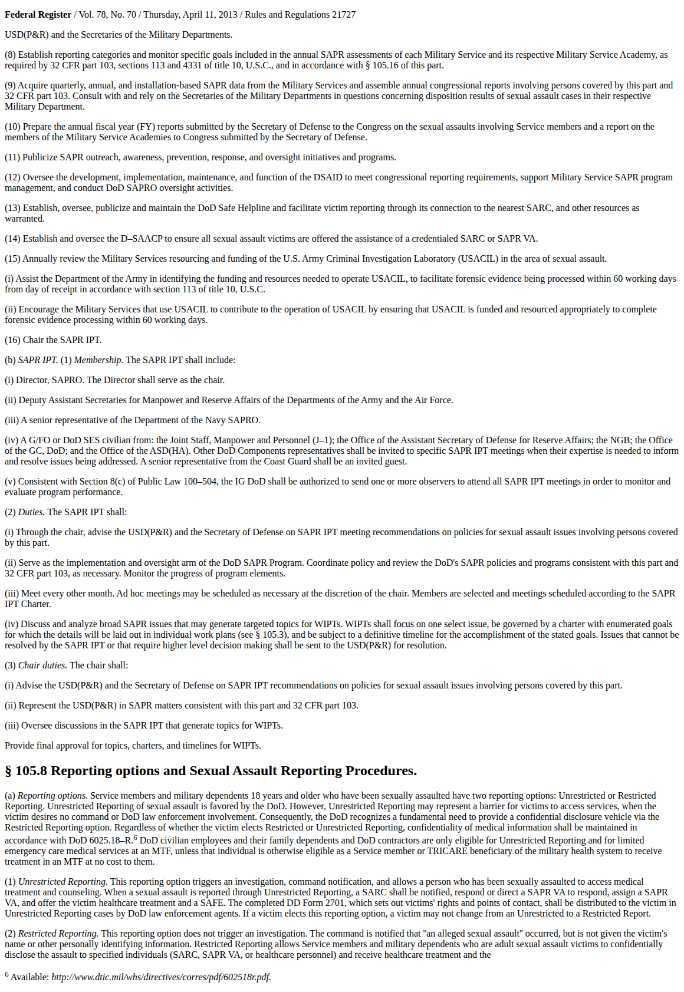Federal Register / Vol. 78, No. 70 / Thursday, April 11, 2013 / Rules and Regulations 21727
USD(P&R) and the Secretaries of the Military Departments.
(8) Establish reporting categories and monitor specific goals included in the annual SAPR assessments of each Military Service and its respective Military Service Academy, as required by 32 CFR part 103, sections 113 and 4331 of title 10, U.S.C., and in accordance with § 105.16 of this part.
(9) Acquire quarterly, annual, and installation-based SAPR data from the Military Services and assemble annual congressional reports involving persons covered by this part and 32 CFR part 103. Consult with and rely on the Secretaries of the Military Departments in questions concerning disposition results of sexual assault cases in their respective Military Department.
(10) Prepare the annual fiscal year (FY) reports submitted by the Secretary of Defense to the Congress on the sexual assaults involving Service members and a report on the members of the Military Service Academies to Congress submitted by the Secretary of Defense.
(11) Publicize SAPR outreach, awareness, prevention, response, and oversight initiatives and programs.
(12) Oversee the development, implementation, maintenance, and function of the DSAID to meet congressional reporting requirements, support Military Service SAPR program management, and conduct DoD SAPRO oversight activities.
(13) Establish, oversee, publicize and maintain the DoD Safe Helpline and facilitate victim reporting through its connection to the nearest SARC, and other resources as warranted.
(14) Establish and oversee the D–SAACP to ensure all sexual assault victims are offered the assistance of a credentialed SARC or SAPR VA.
(15) Annually review the Military Services resourcing and funding of the U.S. Army Criminal Investigation Laboratory (USACIL) in the area of sexual assault.
(i) Assist the Department of the Army in identifying the funding and resources needed to operate USACIL, to facilitate forensic evidence being processed within 60 working days from day of receipt in accordance with section 113 of title 10, U.S.C.
(ii) Encourage the Military Services that use USACIL to contribute to the operation of USACIL by ensuring that USACIL is funded and resourced appropriately to complete forensic evidence processing within 60 working days.
(16) Chair the SAPR IPT.
(b) SAPR IPT. (1) Membership. The SAPR IPT shall include:
(i) Director, SAPRO. The Director shall serve as the chair.
(ii) Deputy Assistant Secretaries for Manpower and Reserve Affairs of the Departments of the Army and the Air Force.
(iii) A senior representative of the Department of the Navy SAPRO.
(iv) A G/FO or DoD SES civilian from: the Joint Staff, Manpower and Personnel (J–1); the Office of the Assistant Secretary of Defense for Reserve Affairs; the NGB; the Office of the GC, DoD; and the Office of the ASD(HA). Other DoD Components representatives shall be invited to specific SAPR IPT meetings when their expertise is needed to inform and resolve issues being addressed. A senior representative from the Coast Guard shall be an invited guest.
(v) Consistent with Section 8(c) of Public Law 100–504, the IG DoD shall be authorized to send one or more observers to attend all SAPR IPT meetings in order to monitor and evaluate program performance.
(2) Duties. The SAPR IPT shall:
(i) Through the chair, advise the USD(P&R) and the Secretary of Defense on SAPR IPT meeting recommendations on policies for sexual assault issues involving persons covered by this part.
(ii) Serve as the implementation and oversight arm of the DoD SAPR Program. Coordinate policy and review the DoD's SAPR policies and programs consistent with this part and 32 CFR part 103, as necessary. Monitor the progress of program elements.
(iii) Meet every other month. Ad hoc meetings may be scheduled as necessary at the discretion of the chair. Members are selected and meetings scheduled according to the SAPR IPT Charter.
(iv) Discuss and analyze broad SAPR issues that may generate targeted topics for WIPTs. WIPTs shall focus on one select issue, be governed by a charter with enumerated goals for which the details will be laid out in individual work plans (see § 105.3), and be subject to a definitive timeline for the accomplishment of the stated goals. Issues that cannot be resolved by the SAPR IPT or that require higher level decision making shall be sent to the USD(P&R) for resolution.
(3) Chair duties. The chair shall:
(i) Advise the USD(P&R) and the Secretary of Defense on SAPR IPT recommendations on policies for sexual assault issues involving persons covered by this part.
(ii) Represent the USD(P&R) in SAPR matters consistent with this part and 32 CFR part 103.
(iii) Oversee discussions in the SAPR IPT that generate topics for WIPTs.
Provide final approval for topics, charters, and timelines for WIPTs.
§ 105.8 Reporting options and Sexual Assault Reporting Procedures.
(a) Reporting options. Service members and military dependents 18 years and older who have been sexually assaulted have two reporting options: Unrestricted or Restricted Reporting. Unrestricted Reporting of sexual assault is favored by the DoD. However, Unrestricted Reporting may represent a barrier for victims to access services, when the victim desires no command or DoD law enforcement involvement. Consequently, the DoD recognizes a fundamental need to provide a confidential disclosure vehicle via the Restricted Reporting option. Regardless of whether the victim elects Restricted or Unrestricted Reporting, confidentiality of medical information shall be maintained in accordance with DoD 6025.18–R.6 DoD civilian employees and their family dependents and DoD contractors are only eligible for Unrestricted Reporting and for limited emergency care medical services at an MTF, unless that individual is otherwise eligible as a Service member or TRICARE beneficiary of the military health system to receive treatment in an MTF at no cost to them.
(1) Unrestricted Reporting. This reporting option triggers an investigation, command notification, and allows a person who has been sexually assaulted to access medical treatment and counseling. When a sexual assault is reported through Unrestricted Reporting, a SARC shall be notified, respond or direct a SAPR VA to respond, assign a SAPR VA, and offer the victim healthcare treatment and a SAFE. The completed DD Form 2701, which sets out victims' rights and points of contact, shall be distributed to the victim in Unrestricted Reporting cases by DoD law enforcement agents. If a victim elects this reporting option, a victim may not change from an Unrestricted to a Restricted Report.
(2) Restricted Reporting. This reporting option does not trigger an investigation. The command is notified that ''an alleged sexual assault'' occurred, but is not given the victim's name or other personally identifying information. Restricted Reporting allows Service members and military dependents who are adult sexual assault victims to confidentially disclose the assault to specified individuals (SARC, SAPR VA, or healthcare personnel) and receive healthcare treatment and the
6 Available: http://www.dtic.mil/whs/directives/corres/pdf/602518r.pdf.